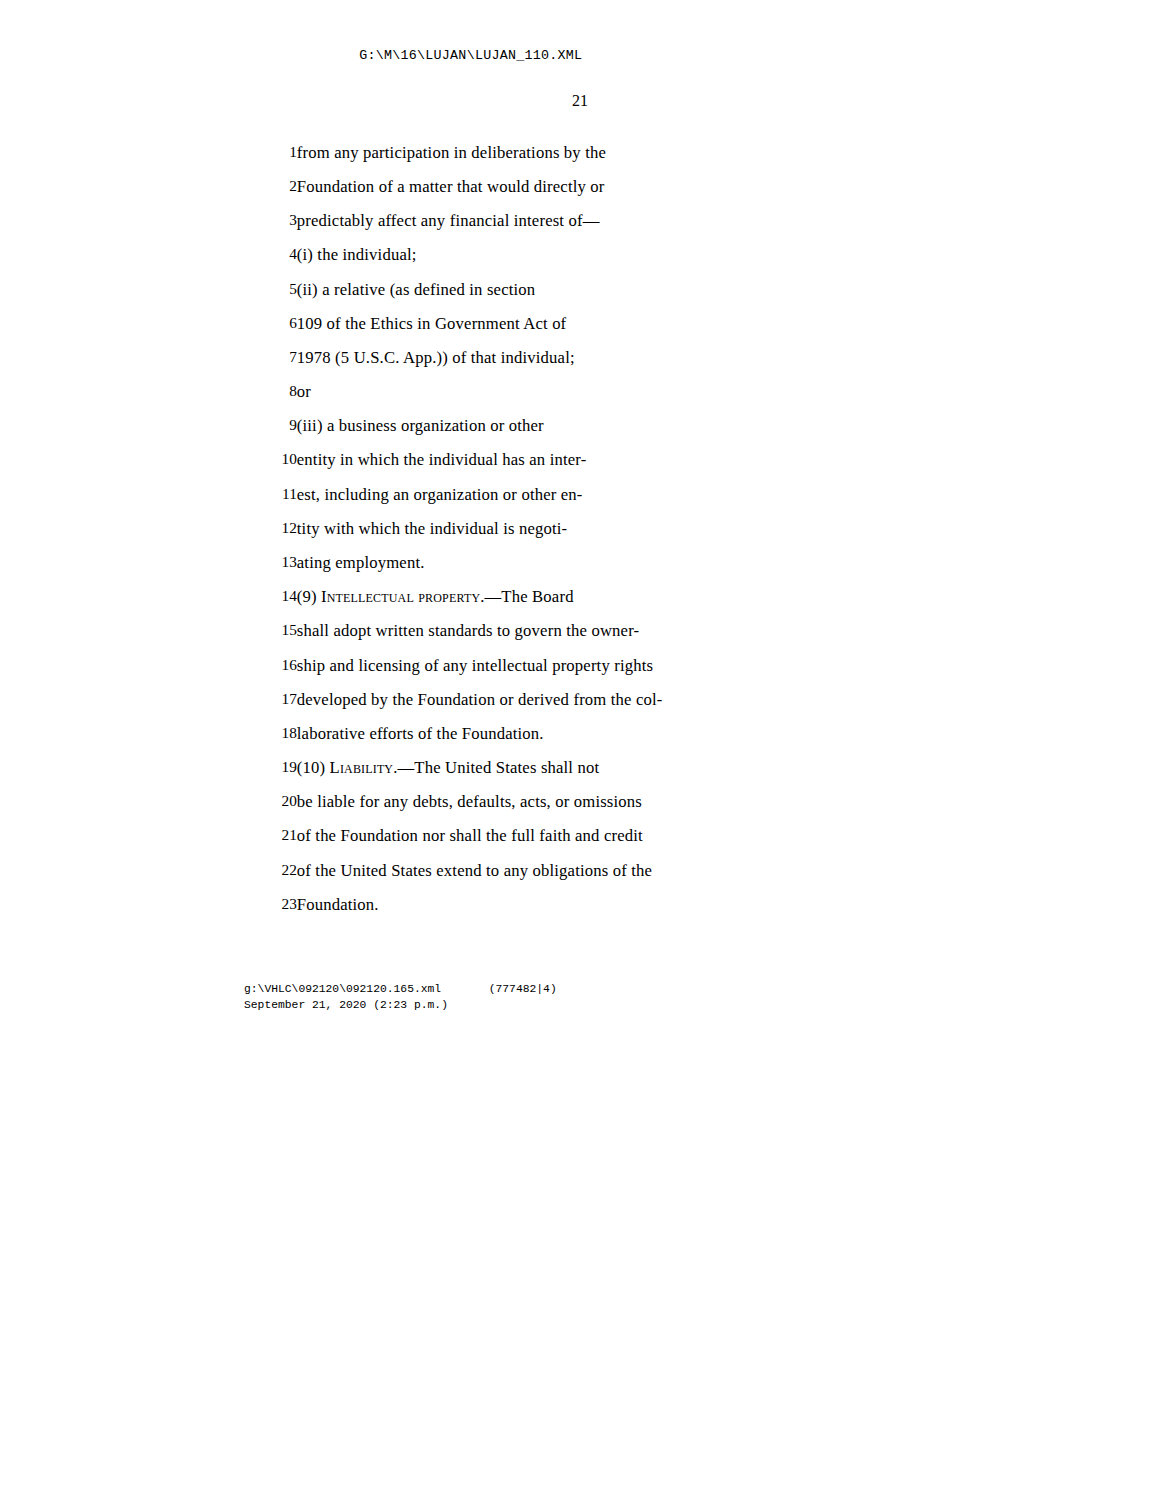G:\M\16\LUJAN\LUJAN_110.XML
21
| 1 | from any participation in deliberations by the |
| 2 | Foundation of a matter that would directly or |
| 3 | predictably affect any financial interest of— |
| 4 | (i) the individual; |
| 5 | (ii) a relative (as defined in section |
| 6 | 109 of the Ethics in Government Act of |
| 7 | 1978 (5 U.S.C. App.)) of that individual; |
| 8 | or |
| 9 | (iii) a business organization or other |
| 10 | entity in which the individual has an inter- |
| 11 | est, including an organization or other en- |
| 12 | tity with which the individual is negoti- |
| 13 | ating employment. |
| 14 | (9) Intellectual property. —The Board |
| 15 | shall adopt written standards to govern the owner- |
| 16 | ship and licensing of any intellectual property rights |
| 17 | developed by the Foundation or derived from the col- |
| 18 | laborative efforts of the Foundation. |
| 19 | (10) Liability. —The United States shall not |
| 20 | be liable for any debts, defaults, acts, or omissions |
| 21 | of the Foundation nor shall the full faith and credit |
| 22 | of the United States extend to any obligations of the |
| 23 | Foundation. |
g:\VHLC\092120\092120.165.xml (777482|4)
September 21, 2020 (2:23 p.m.)